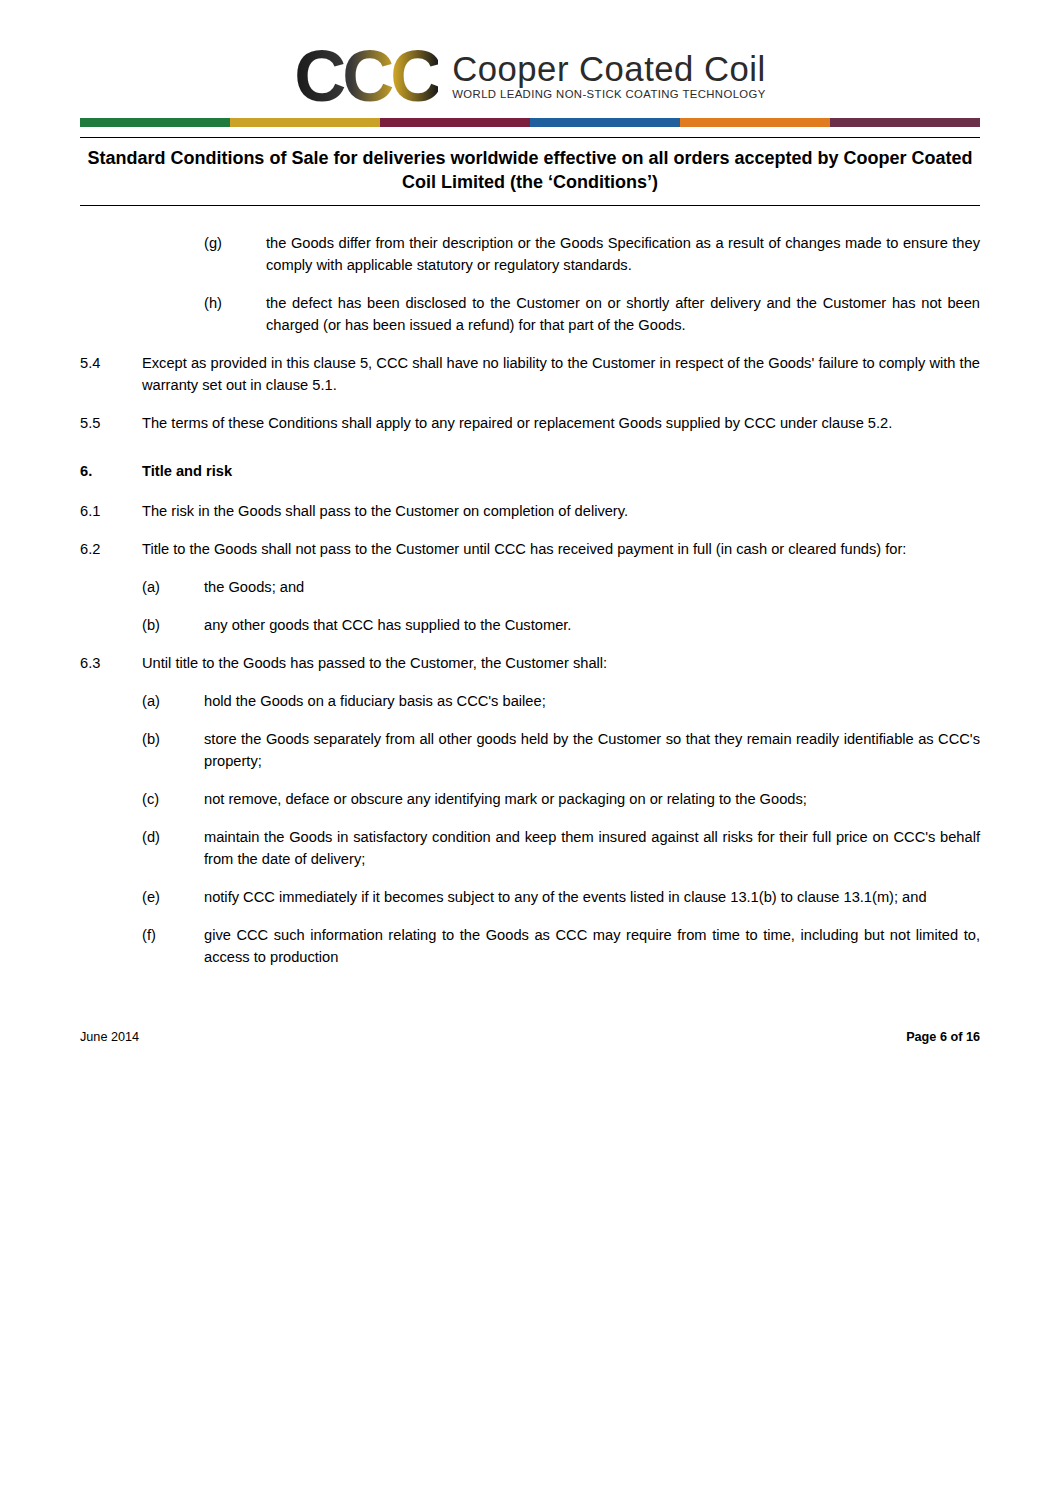CCC
Cooper Coated Coil
WORLD LEADING NON-STICK COATING TECHNOLOGY
Standard Conditions of Sale for deliveries worldwide effective on all orders accepted by Cooper Coated Coil Limited (the ‘Conditions’)
(g)
the Goods differ from their description or the Goods Specification as a result of changes made to ensure they comply with applicable statutory or regulatory standards.
(h)
the defect has been disclosed to the Customer on or shortly after delivery and the Customer has not been charged (or has been issued a refund) for that part of the Goods.
5.4
Except as provided in this clause 5, CCC shall have no liability to the Customer in respect of the Goods' failure to comply with the warranty set out in clause 5.1.
5.5
The terms of these Conditions shall apply to any repaired or replacement Goods supplied by CCC under clause 5.2.
6. Title and risk
6.1
The risk in the Goods shall pass to the Customer on completion of delivery.
6.2
Title to the Goods shall not pass to the Customer until CCC has received payment in full (in cash or cleared funds) for:
(a)
the Goods; and
(b)
any other goods that CCC has supplied to the Customer.
6.3
Until title to the Goods has passed to the Customer, the Customer shall:
(a)
hold the Goods on a fiduciary basis as CCC's bailee;
(b)
store the Goods separately from all other goods held by the Customer so that they remain readily identifiable as CCC's property;
(c)
not remove, deface or obscure any identifying mark or packaging on or relating to the Goods;
(d)
maintain the Goods in satisfactory condition and keep them insured against all risks for their full price on CCC's behalf from the date of delivery;
(e)
notify CCC immediately if it becomes subject to any of the events listed in clause 13.1(b) to clause 13.1(m); and
(f)
give CCC such information relating to the Goods as CCC may require from time to time, including but not limited to, access to production
June 2014
Page 6 of 16